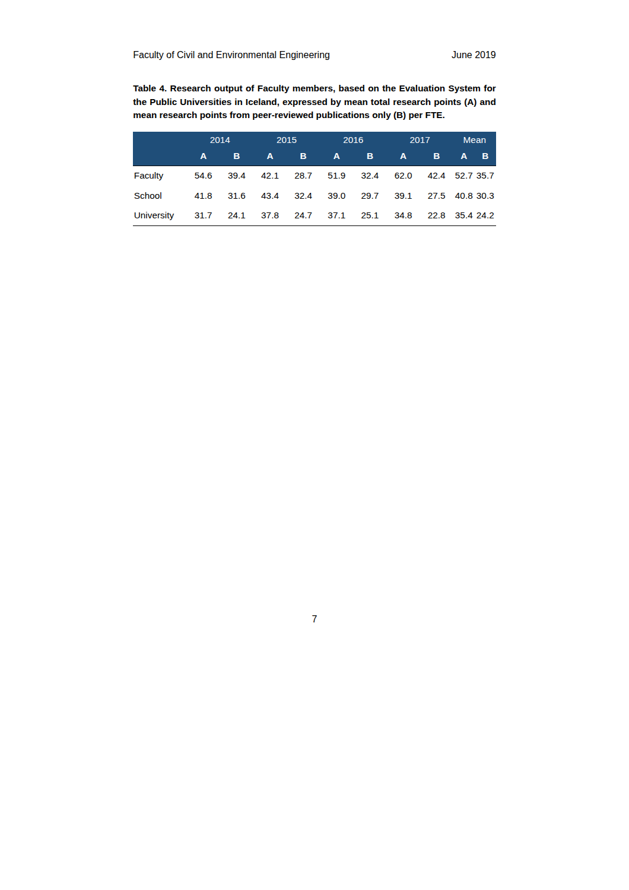Faculty of Civil and Environmental Engineering
June 2019
Table 4. Research output of Faculty members, based on the Evaluation System for the Public Universities in Iceland, expressed by mean total research points (A) and mean research points from peer-reviewed publications only (B) per FTE.
| | 2014 | 2015 | 2016 | 2017 | Mean |
| --- | --- | --- | --- | --- | --- |
| | A | B | A | B | A | B | A | B | A | B |
| Faculty | 54.6 | 39.4 | 42.1 | 28.7 | 51.9 | 32.4 | 62.0 | 42.4 | 52.7 | 35.7 |
| School | 41.8 | 31.6 | 43.4 | 32.4 | 39.0 | 29.7 | 39.1 | 27.5 | 40.8 | 30.3 |
| University | 31.7 | 24.1 | 37.8 | 24.7 | 37.1 | 25.1 | 34.8 | 22.8 | 35.4 | 24.2 |
7